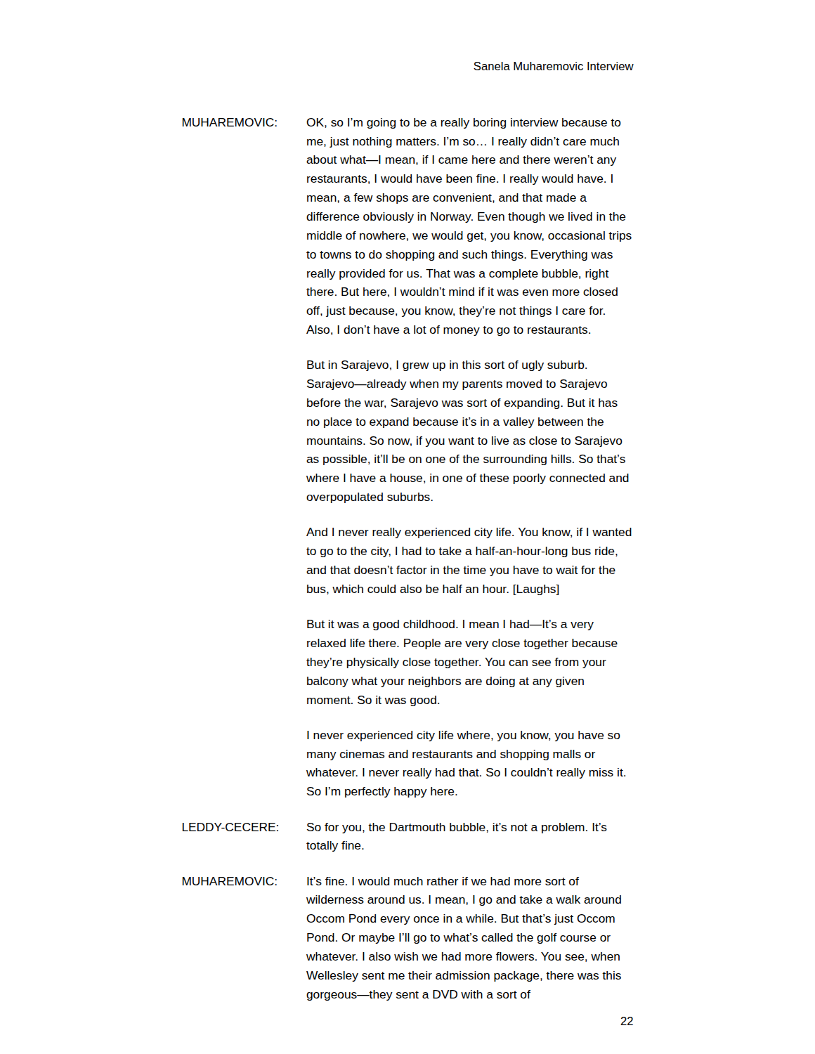Sanela Muharemovic Interview
MUHAREMOVIC:
OK, so I’m going to be a really boring interview because to me, just nothing matters. I’m so… I really didn’t care much about what—I mean, if I came here and there weren’t any restaurants, I would have been fine. I really would have. I mean, a few shops are convenient, and that made a difference obviously in Norway. Even though we lived in the middle of nowhere, we would get, you know, occasional trips to towns to do shopping and such things. Everything was really provided for us. That was a complete bubble, right there. But here, I wouldn’t mind if it was even more closed off, just because, you know, they’re not things I care for. Also, I don’t have a lot of money to go to restaurants.
But in Sarajevo, I grew up in this sort of ugly suburb. Sarajevo—already when my parents moved to Sarajevo before the war, Sarajevo was sort of expanding. But it has no place to expand because it’s in a valley between the mountains. So now, if you want to live as close to Sarajevo as possible, it’ll be on one of the surrounding hills. So that’s where I have a house, in one of these poorly connected and overpopulated suburbs.
And I never really experienced city life. You know, if I wanted to go to the city, I had to take a half-an-hour-long bus ride, and that doesn’t factor in the time you have to wait for the bus, which could also be half an hour. [Laughs]
But it was a good childhood. I mean I had—It’s a very relaxed life there. People are very close together because they’re physically close together. You can see from your balcony what your neighbors are doing at any given moment. So it was good.
I never experienced city life where, you know, you have so many cinemas and restaurants and shopping malls or whatever. I never really had that. So I couldn’t really miss it. So I’m perfectly happy here.
LEDDY-CECERE:
So for you, the Dartmouth bubble, it’s not a problem. It’s totally fine.
MUHAREMOVIC:
It’s fine. I would much rather if we had more sort of wilderness around us. I mean, I go and take a walk around Occom Pond every once in a while. But that’s just Occom Pond. Or maybe I’ll go to what’s called the golf course or whatever. I also wish we had more flowers. You see, when Wellesley sent me their admission package, there was this gorgeous—they sent a DVD with a sort of
22